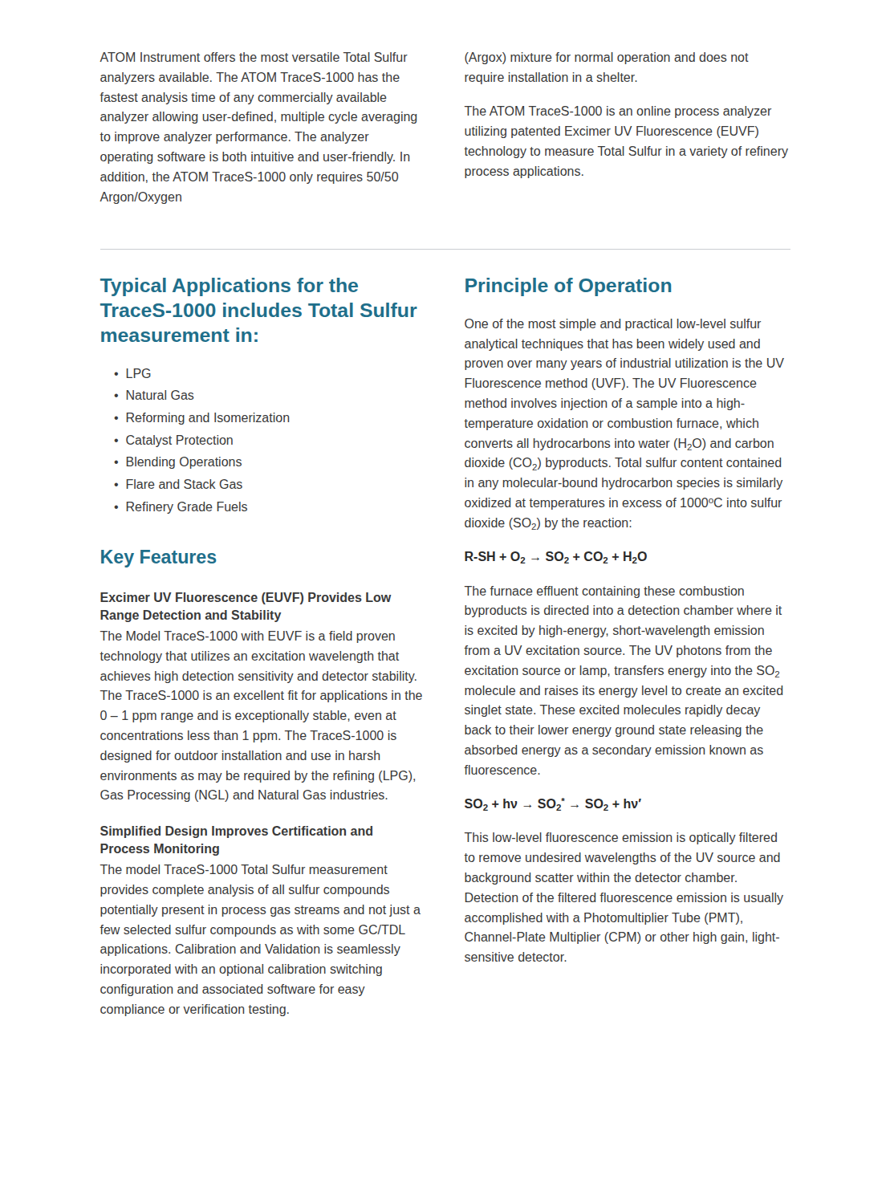ATOM Instrument offers the most versatile Total Sulfur analyzers available. The ATOM TraceS-1000 has the fastest analysis time of any commercially available analyzer allowing user-defined, multiple cycle averaging to improve analyzer performance. The analyzer operating software is both intuitive and user-friendly. In addition, the ATOM TraceS-1000 only requires 50/50 Argon/Oxygen
(Argox) mixture for normal operation and does not require installation in a shelter.
The ATOM TraceS-1000 is an online process analyzer utilizing patented Excimer UV Fluorescence (EUVF) technology to measure Total Sulfur in a variety of refinery process applications.
Typical Applications for the TraceS-1000 includes Total Sulfur measurement in:
LPG
Natural Gas
Reforming and Isomerization
Catalyst Protection
Blending Operations
Flare and Stack Gas
Refinery Grade Fuels
Key Features
Excimer UV Fluorescence (EUVF) Provides Low Range Detection and Stability
The Model TraceS-1000 with EUVF is a field proven technology that utilizes an excitation wavelength that achieves high detection sensitivity and detector stability. The TraceS-1000 is an excellent fit for applications in the 0 – 1 ppm range and is exceptionally stable, even at concentrations less than 1 ppm. The TraceS-1000 is designed for outdoor installation and use in harsh environments as may be required by the refining (LPG), Gas Processing (NGL) and Natural Gas industries.
Simplified Design Improves Certification and Process Monitoring
The model TraceS-1000 Total Sulfur measurement provides complete analysis of all sulfur compounds potentially present in process gas streams and not just a few selected sulfur compounds as with some GC/TDL applications. Calibration and Validation is seamlessly incorporated with an optional calibration switching configuration and associated software for easy compliance or verification testing.
Principle of Operation
One of the most simple and practical low-level sulfur analytical techniques that has been widely used and proven over many years of industrial utilization is the UV Fluorescence method (UVF). The UV Fluorescence method involves injection of a sample into a high-temperature oxidation or combustion furnace, which converts all hydrocarbons into water (H2O) and carbon dioxide (CO2) byproducts. Total sulfur content contained in any molecular-bound hydrocarbon species is similarly oxidized at temperatures in excess of 1000oC into sulfur dioxide (SO2) by the reaction:
R-SH + O2 → SO2 + CO2 + H2O
The furnace effluent containing these combustion byproducts is directed into a detection chamber where it is excited by high-energy, short-wavelength emission from a UV excitation source. The UV photons from the excitation source or lamp, transfers energy into the SO2 molecule and raises its energy level to create an excited singlet state. These excited molecules rapidly decay back to their lower energy ground state releasing the absorbed energy as a secondary emission known as fluorescence.
SO2 + hν → SO2* → SO2 + hν′
This low-level fluorescence emission is optically filtered to remove undesired wavelengths of the UV source and background scatter within the detector chamber. Detection of the filtered fluorescence emission is usually accomplished with a Photomultiplier Tube (PMT), Channel-Plate Multiplier (CPM) or other high gain, light-sensitive detector.